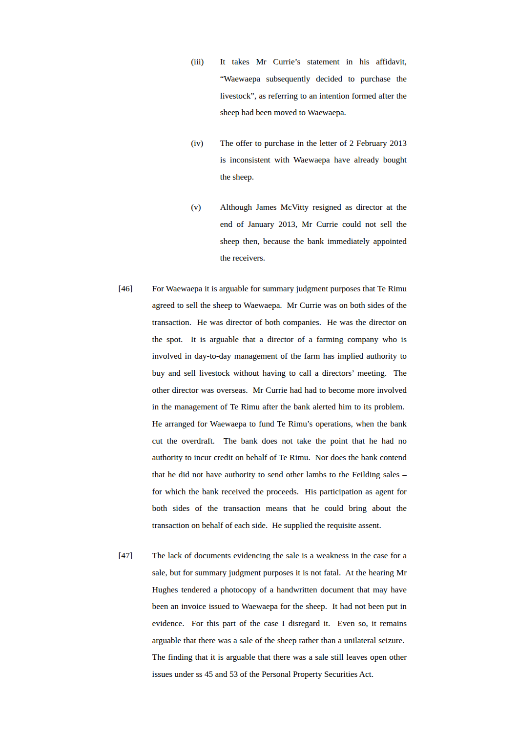(iii) It takes Mr Currie’s statement in his affidavit, “Waewaepa subsequently decided to purchase the livestock”, as referring to an intention formed after the sheep had been moved to Waewaepa.
(iv) The offer to purchase in the letter of 2 February 2013 is inconsistent with Waewaepa have already bought the sheep.
(v) Although James McVitty resigned as director at the end of January 2013, Mr Currie could not sell the sheep then, because the bank immediately appointed the receivers.
[46] For Waewaepa it is arguable for summary judgment purposes that Te Rimu agreed to sell the sheep to Waewaepa. Mr Currie was on both sides of the transaction. He was director of both companies. He was the director on the spot. It is arguable that a director of a farming company who is involved in day-to-day management of the farm has implied authority to buy and sell livestock without having to call a directors’ meeting. The other director was overseas. Mr Currie had had to become more involved in the management of Te Rimu after the bank alerted him to its problem. He arranged for Waewaepa to fund Te Rimu’s operations, when the bank cut the overdraft. The bank does not take the point that he had no authority to incur credit on behalf of Te Rimu. Nor does the bank contend that he did not have authority to send other lambs to the Feilding sales – for which the bank received the proceeds. His participation as agent for both sides of the transaction means that he could bring about the transaction on behalf of each side. He supplied the requisite assent.
[47] The lack of documents evidencing the sale is a weakness in the case for a sale, but for summary judgment purposes it is not fatal. At the hearing Mr Hughes tendered a photocopy of a handwritten document that may have been an invoice issued to Waewaepa for the sheep. It had not been put in evidence. For this part of the case I disregard it. Even so, it remains arguable that there was a sale of the sheep rather than a unilateral seizure. The finding that it is arguable that there was a sale still leaves open other issues under ss 45 and 53 of the Personal Property Securities Act.